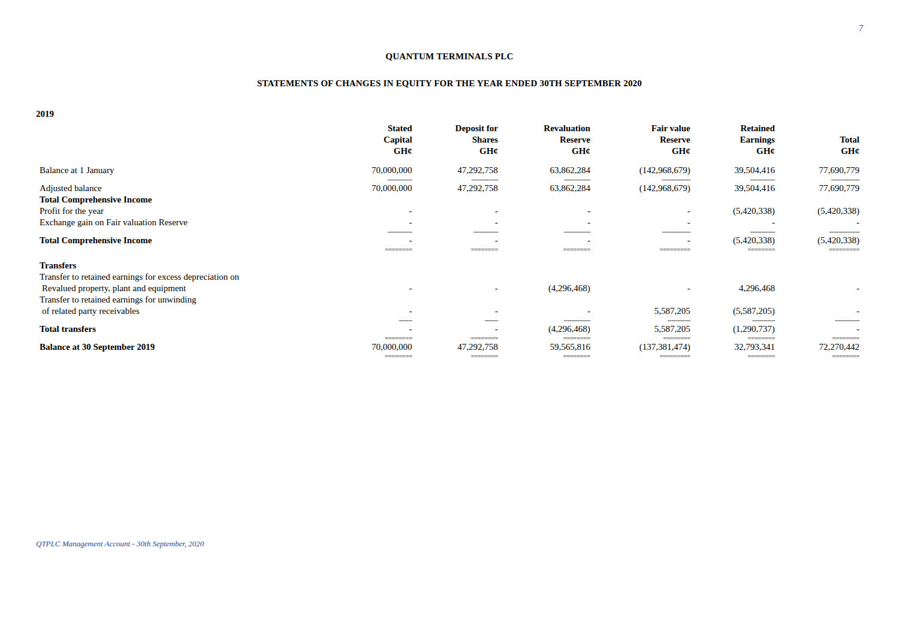7
QUANTUM TERMINALS PLC
STATEMENTS OF CHANGES IN EQUITY FOR THE YEAR ENDED 30TH SEPTEMBER 2020
2019
| | Stated Capital GH¢ | Deposit for Shares GH¢ | Revaluation Reserve GH¢ | Fair value Reserve GH¢ | Retained Earnings GH¢ | Total GH¢ |
| --- | --- | --- | --- | --- | --- | --- |
| Balance at 1 January | 70,000,000 | 47,292,758 | 63,862,284 | (142,968,679) | 39,504,416 | 77,690,779 |
| | ------------- | -------------- | -------------- | --------------- | ------------- | --------------- |
| Adjusted balance | 70,000,000 | 47,292,758 | 63,862,284 | (142,968,679) | 39,504,416 | 77,690,779 |
| Total Comprehensive Income | | | | | | |
| Profit for the year | - | - | - | - | (5,420,338) | (5,420,338) |
| Exchange gain on Fair valuation Reserve | - | - | - | - | - | - |
| | ------------- | ------------- | -------------- | --------------- | ------------- | ---------------- |
| Total Comprehensive Income | - | - | - | - | (5,420,338) | (5,420,338) |
| | ======== | ======== | ======== | ========= | ======== | ========= |
| Transfers | | | | | | |
| Transfer to retained earnings for excess depreciation on | | | | | | |
| Revalued property, plant and equipment | - | - | (4,296,468) | - | 4,296,468 | - |
| Transfer to retained earnings for unwinding | | | | | | |
| of related party receivables | - | - | - | 5,587,205 | (5,587,205) | - |
| | ------- | ------- | -------------- | ------------ | ------------ | ------------- |
| Total transfers | - | - | (4,296,468) | 5,587,205 | (1,290,737) | - |
| | ======== | ======== | ======== | ======== | ======== | ======== |
| Balance at 30 September 2019 | 70,000,000 | 47,292,758 | 59,565,816 | (137,381,474) | 32,793,341 | 72,270,442 |
| | ======== | ======== | ======== | ========= | ======== | ======== |
QTPLC Management Account - 30th September, 2020